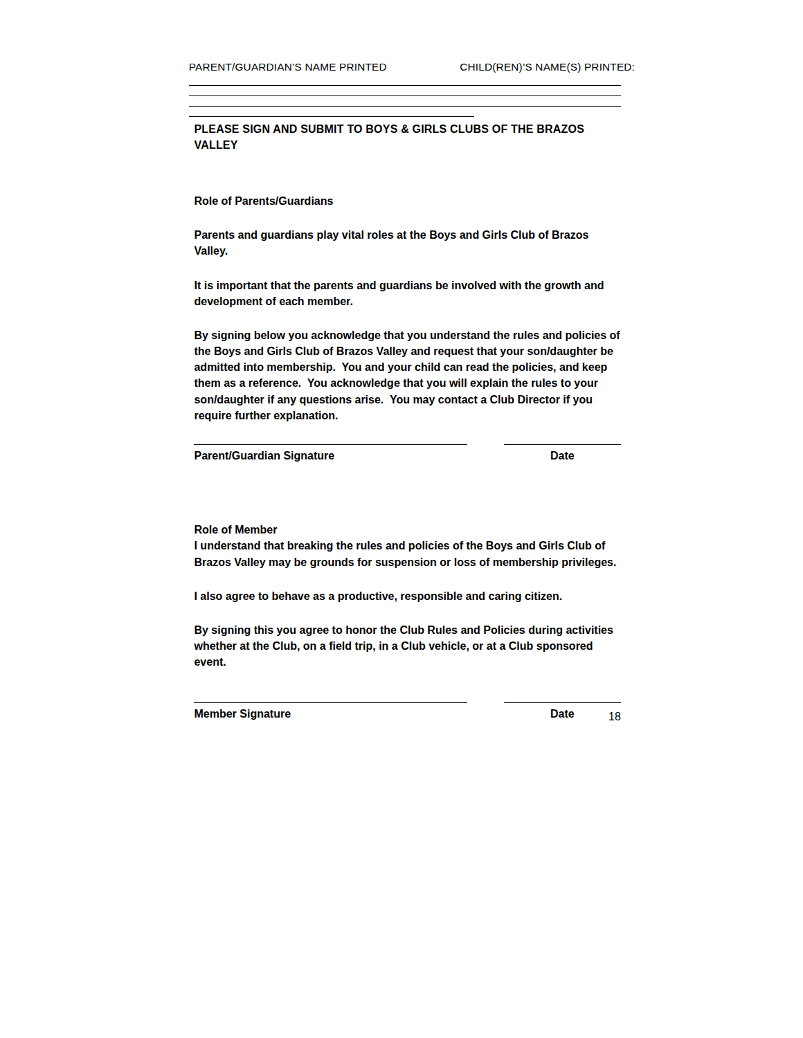PARENT/GUARDIAN’S NAME PRINTED
CHILD(REN)’S NAME(S) PRINTED:
PLEASE SIGN AND SUBMIT TO BOYS & GIRLS CLUBS OF THE BRAZOS VALLEY
Role of Parents/Guardians
Parents and guardians play vital roles at the Boys and Girls Club of Brazos Valley.
It is important that the parents and guardians be involved with the growth and development of each member.
By signing below you acknowledge that you understand the rules and policies of the Boys and Girls Club of Brazos Valley and request that your son/daughter be admitted into membership. You and your child can read the policies, and keep them as a reference. You acknowledge that you will explain the rules to your son/daughter if any questions arise. You may contact a Club Director if you require further explanation.
Parent/Guardian Signature
Date
Role of Member
I understand that breaking the rules and policies of the Boys and Girls Club of Brazos Valley may be grounds for suspension or loss of membership privileges.
I also agree to behave as a productive, responsible and caring citizen.
By signing this you agree to honor the Club Rules and Policies during activities whether at the Club, on a field trip, in a Club vehicle, or at a Club sponsored event.
Member Signature
Date
18